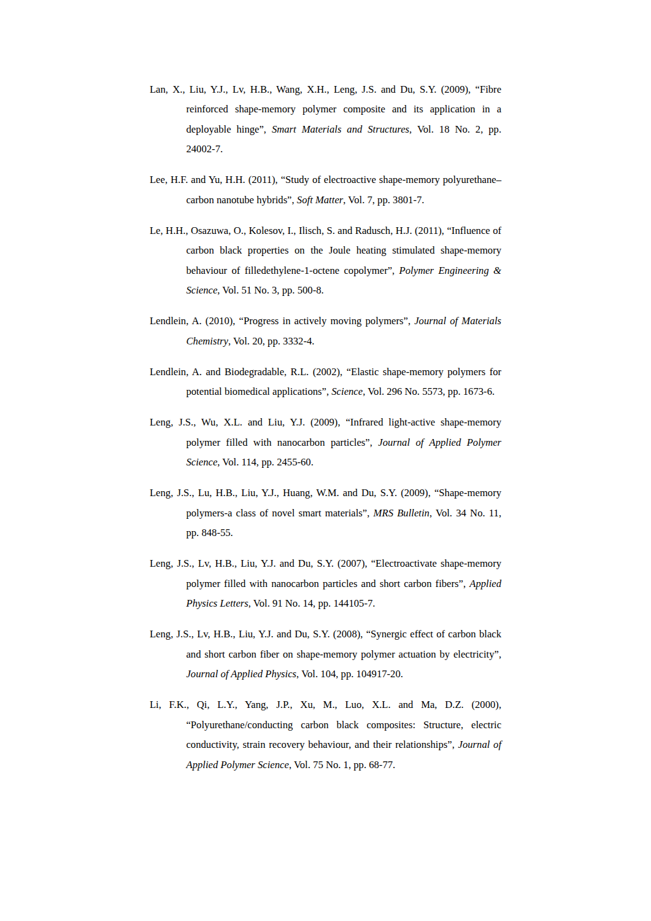Lan, X., Liu, Y.J., Lv, H.B., Wang, X.H., Leng, J.S. and Du, S.Y. (2009), “Fibre reinforced shape-memory polymer composite and its application in a deployable hinge”, Smart Materials and Structures, Vol. 18 No. 2, pp. 24002-7.
Lee, H.F. and Yu, H.H. (2011), “Study of electroactive shape-memory polyurethane–carbon nanotube hybrids”, Soft Matter, Vol. 7, pp. 3801-7.
Le, H.H., Osazuwa, O., Kolesov, I., Ilisch, S. and Radusch, H.J. (2011), “Influence of carbon black properties on the Joule heating stimulated shape-memory behaviour of filledethylene-1-octene copolymer”, Polymer Engineering & Science, Vol. 51 No. 3, pp. 500-8.
Lendlein, A. (2010), “Progress in actively moving polymers”, Journal of Materials Chemistry, Vol. 20, pp. 3332-4.
Lendlein, A. and Biodegradable, R.L. (2002), “Elastic shape-memory polymers for potential biomedical applications”, Science, Vol. 296 No. 5573, pp. 1673-6.
Leng, J.S., Wu, X.L. and Liu, Y.J. (2009), “Infrared light-active shape-memory polymer filled with nanocarbon particles”, Journal of Applied Polymer Science, Vol. 114, pp. 2455-60.
Leng, J.S., Lu, H.B., Liu, Y.J., Huang, W.M. and Du, S.Y. (2009), “Shape-memory polymers-a class of novel smart materials”, MRS Bulletin, Vol. 34 No. 11, pp. 848-55.
Leng, J.S., Lv, H.B., Liu, Y.J. and Du, S.Y. (2007), “Electroactivate shape-memory polymer filled with nanocarbon particles and short carbon fibers”, Applied Physics Letters, Vol. 91 No. 14, pp. 144105-7.
Leng, J.S., Lv, H.B., Liu, Y.J. and Du, S.Y. (2008), “Synergic effect of carbon black and short carbon fiber on shape-memory polymer actuation by electricity”, Journal of Applied Physics, Vol. 104, pp. 104917-20.
Li, F.K., Qi, L.Y., Yang, J.P., Xu, M., Luo, X.L. and Ma, D.Z. (2000), “Polyurethane/conducting carbon black composites: Structure, electric conductivity, strain recovery behaviour, and their relationships”, Journal of Applied Polymer Science, Vol. 75 No. 1, pp. 68-77.